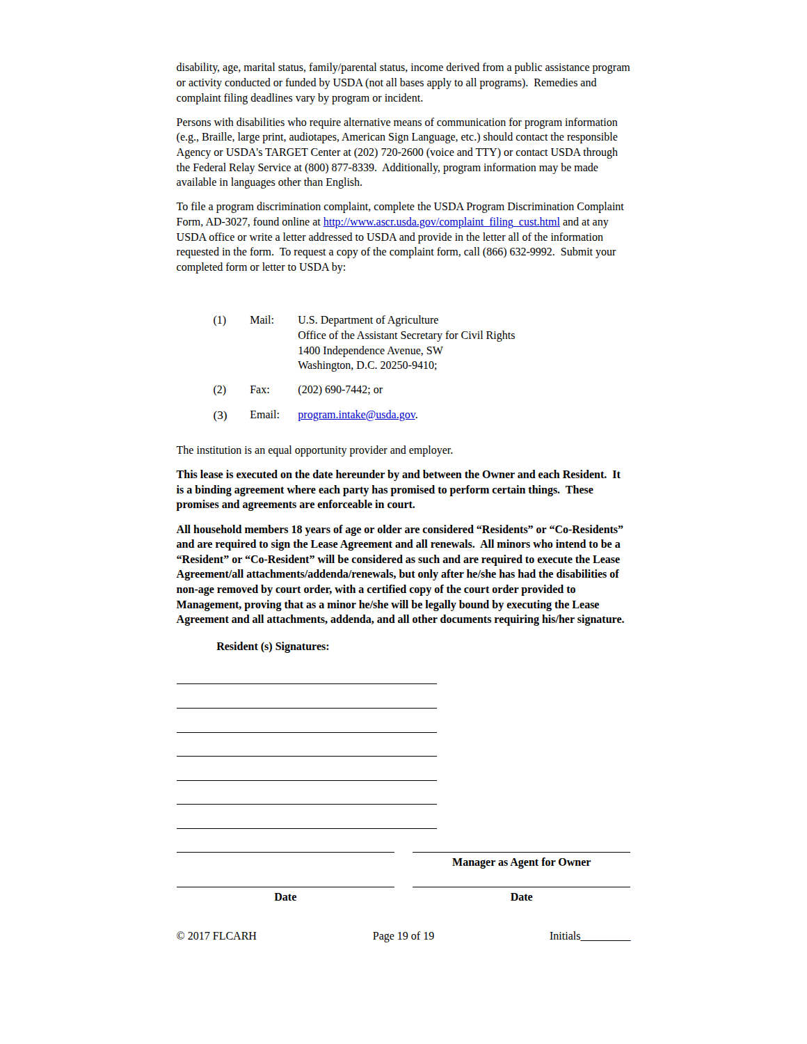disability, age, marital status, family/parental status, income derived from a public assistance program or activity conducted or funded by USDA (not all bases apply to all programs). Remedies and complaint filing deadlines vary by program or incident.
Persons with disabilities who require alternative means of communication for program information (e.g., Braille, large print, audiotapes, American Sign Language, etc.) should contact the responsible Agency or USDA's TARGET Center at (202) 720-2600 (voice and TTY) or contact USDA through the Federal Relay Service at (800) 877-8339. Additionally, program information may be made available in languages other than English.
To file a program discrimination complaint, complete the USDA Program Discrimination Complaint Form, AD-3027, found online at http://www.ascr.usda.gov/complaint_filing_cust.html and at any USDA office or write a letter addressed to USDA and provide in the letter all of the information requested in the form. To request a copy of the complaint form, call (866) 632-9992. Submit your completed form or letter to USDA by:
| (1) | Mail: | U.S. Department of Agriculture Office of the Assistant Secretary for Civil Rights 1400 Independence Avenue, SW Washington, D.C. 20250-9410; |
| (2) | Fax: | (202) 690-7442; or |
| (3) | Email: | program.intake@usda.gov . |
The institution is an equal opportunity provider and employer.
This lease is executed on the date hereunder by and between the Owner and each Resident. It is a binding agreement where each party has promised to perform certain things. These promises and agreements are enforceable in court.
All household members 18 years of age or older are considered “Residents” or “Co-Residents” and are required to sign the Lease Agreement and all renewals. All minors who intend to be a “Resident” or “Co-Resident” will be considered as such and are required to execute the Lease Agreement/all attachments/addenda/renewals, but only after he/she has had the disabilities of non-age removed by court order, with a certified copy of the court order provided to Management, proving that as a minor he/she will be legally bound by executing the Lease Agreement and all attachments, addenda, and all other documents requiring his/her signature.
Resident (s) Signatures:
| | | Manager as Agent for Owner |
| Date | | Date |
| © 2017 FLCARH | Page 19 of 19 | Initials_________ |